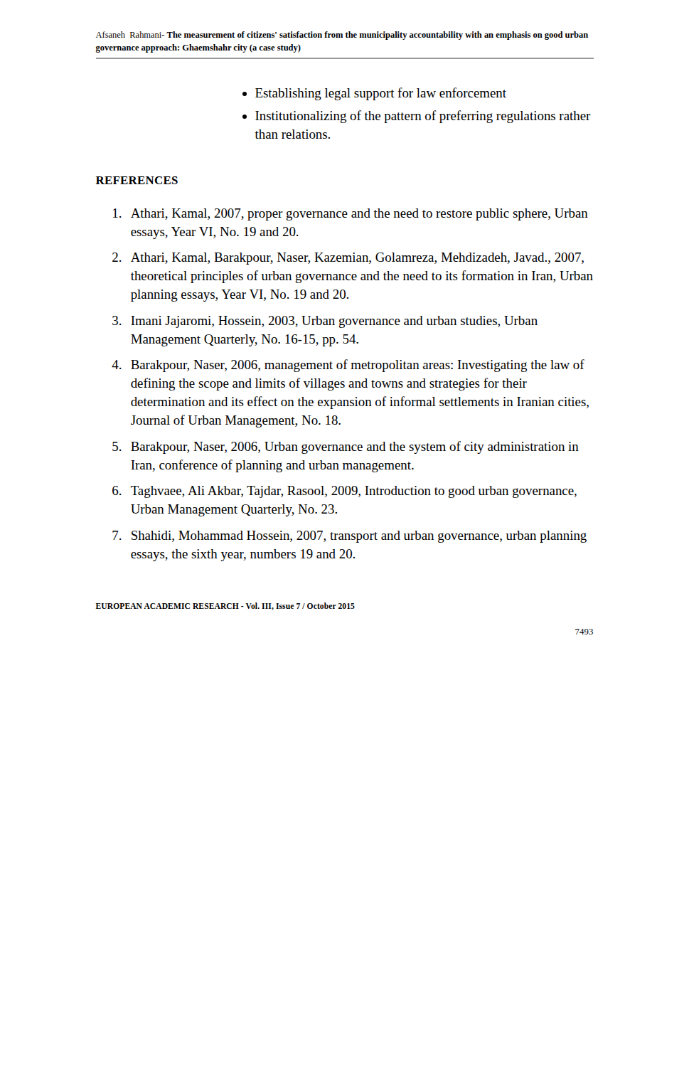Afsaneh Rahmani- The measurement of citizens' satisfaction from the municipality accountability with an emphasis on good urban governance approach: Ghaemshahr city (a case study)
Establishing legal support for law enforcement
Institutionalizing of the pattern of preferring regulations rather than relations.
REFERENCES
Athari, Kamal, 2007, proper governance and the need to restore public sphere, Urban essays, Year VI, No. 19 and 20.
Athari, Kamal, Barakpour, Naser, Kazemian, Golamreza, Mehdizadeh, Javad., 2007, theoretical principles of urban governance and the need to its formation in Iran, Urban planning essays, Year VI, No. 19 and 20.
Imani Jajaromi, Hossein, 2003, Urban governance and urban studies, Urban Management Quarterly, No. 16-15, pp. 54.
Barakpour, Naser, 2006, management of metropolitan areas: Investigating the law of defining the scope and limits of villages and towns and strategies for their determination and its effect on the expansion of informal settlements in Iranian cities, Journal of Urban Management, No. 18.
Barakpour, Naser, 2006, Urban governance and the system of city administration in Iran, conference of planning and urban management.
Taghvaee, Ali Akbar, Tajdar, Rasool, 2009, Introduction to good urban governance, Urban Management Quarterly, No. 23.
Shahidi, Mohammad Hossein, 2007, transport and urban governance, urban planning essays, the sixth year, numbers 19 and 20.
EUROPEAN ACADEMIC RESEARCH - Vol. III, Issue 7 / October 2015
7493